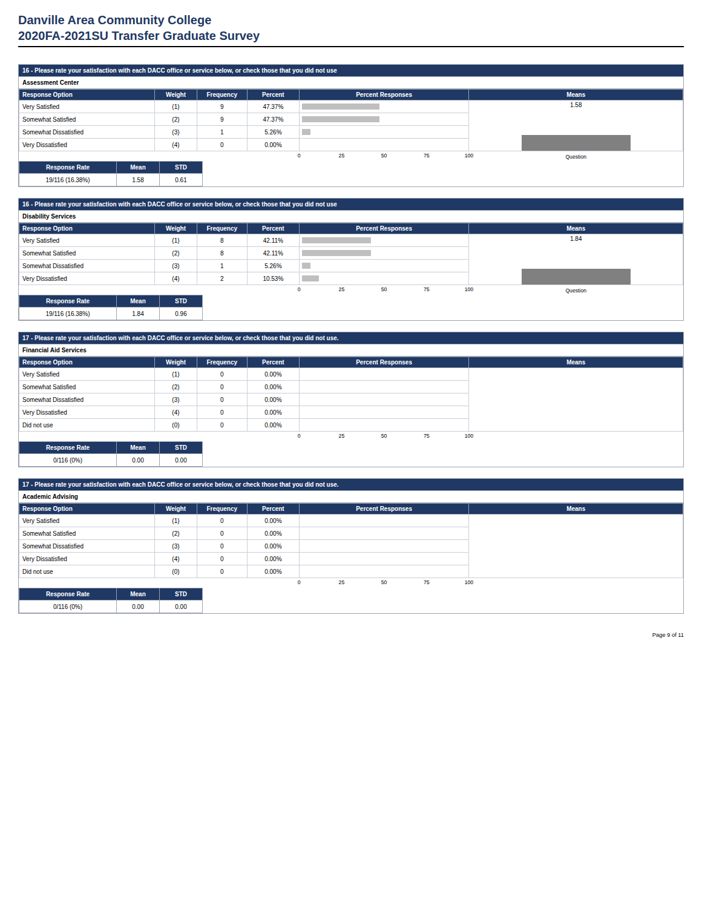Danville Area Community College
2020FA-2021SU Transfer Graduate Survey
16 - Please rate your satisfaction with each DACC office or service below, or check those that you did not use
Assessment Center
| Response Option | Weight | Frequency | Percent | Percent Responses | Means |
| --- | --- | --- | --- | --- | --- |
| Very Satisfied | (1) | 9 | 47.37% | | 1.58 |
| Somewhat Satisfied | (2) | 9 | 47.37% | |
| Somewhat Dissatisfied | (3) | 1 | 5.26% | |
| Very Dissatisfied | (4) | 0 | 0.00% | |
| | 0 25 50 75 100 | Question |
| Response Rate | Mean | STD | |
| 19/116 (16.38%) | 1.58 | 0.61 | |
16 - Please rate your satisfaction with each DACC office or service below, or check those that you did not use
Disability Services
| Response Option | Weight | Frequency | Percent | Percent Responses | Means |
| --- | --- | --- | --- | --- | --- |
| Very Satisfied | (1) | 8 | 42.11% | | 1.84 |
| Somewhat Satisfied | (2) | 8 | 42.11% | |
| Somewhat Dissatisfied | (3) | 1 | 5.26% | |
| Very Dissatisfied | (4) | 2 | 10.53% | |
| | 0 25 50 75 100 | Question |
| Response Rate | Mean | STD | |
| 19/116 (16.38%) | 1.84 | 0.96 | |
17 - Please rate your satisfaction with each DACC office or service below, or check those that you did not use.
Financial Aid Services
| Response Option | Weight | Frequency | Percent | Percent Responses | Means |
| --- | --- | --- | --- | --- | --- |
| Very Satisfied | (1) | 0 | 0.00% | | |
| Somewhat Satisfied | (2) | 0 | 0.00% | |
| Somewhat Dissatisfied | (3) | 0 | 0.00% | |
| Very Dissatisfied | (4) | 0 | 0.00% | |
| Did not use | (0) | 0 | 0.00% | |
| | 0 25 50 75 100 | |
| Response Rate | Mean | STD | |
| 0/116 (0%) | 0.00 | 0.00 | |
17 - Please rate your satisfaction with each DACC office or service below, or check those that you did not use.
Academic Advising
| Response Option | Weight | Frequency | Percent | Percent Responses | Means |
| --- | --- | --- | --- | --- | --- |
| Very Satisfied | (1) | 0 | 0.00% | | |
| Somewhat Satisfied | (2) | 0 | 0.00% | |
| Somewhat Dissatisfied | (3) | 0 | 0.00% | |
| Very Dissatisfied | (4) | 0 | 0.00% | |
| Did not use | (0) | 0 | 0.00% | |
| | 0 25 50 75 100 | |
| Response Rate | Mean | STD | |
| 0/116 (0%) | 0.00 | 0.00 | |
Page 9 of 11